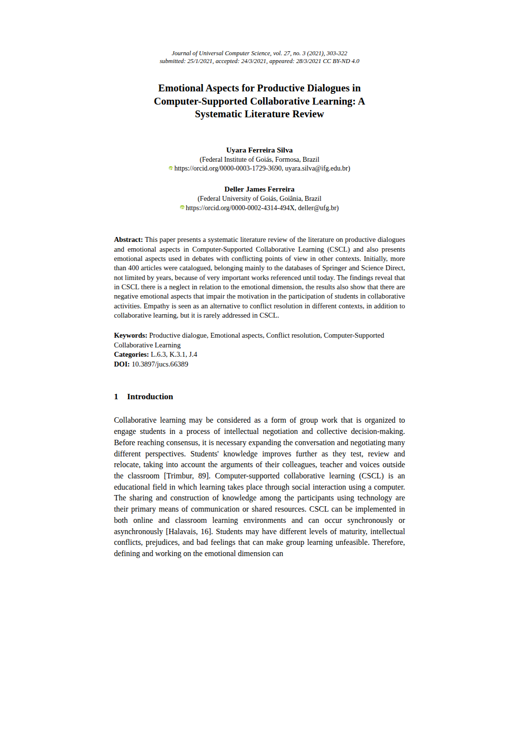Journal of Universal Computer Science, vol. 27, no. 3 (2021), 303-322
submitted: 25/1/2021, accepted: 24/3/2021, appeared: 28/3/2021 CC BY-ND 4.0
Emotional Aspects for Productive Dialogues in
Computer-Supported Collaborative Learning: A
Systematic Literature Review
Uyara Ferreira Silva
(Federal Institute of Goiás, Formosa, Brazil
iDhttps://orcid.org/0000-0003-1729-3690, uyara.silva@ifg.edu.br)
Deller James Ferreira
(Federal University of Goiás, Goiânia, Brazil
iDhttps://orcid.org/0000-0002-4314-494X, deller@ufg.br)
Abstract: This paper presents a systematic literature review of the literature on productive dialogues and emotional aspects in Computer-Supported Collaborative Learning (CSCL) and also presents emotional aspects used in debates with conflicting points of view in other contexts. Initially, more than 400 articles were catalogued, belonging mainly to the databases of Springer and Science Direct, not limited by years, because of very important works referenced until today. The findings reveal that in CSCL there is a neglect in relation to the emotional dimension, the results also show that there are negative emotional aspects that impair the motivation in the participation of students in collaborative activities. Empathy is seen as an alternative to conflict resolution in different contexts, in addition to collaborative learning, but it is rarely addressed in CSCL.
Keywords: Productive dialogue, Emotional aspects, Conflict resolution, Computer-Supported Collaborative Learning
Categories: L.6.3, K.3.1, J.4
DOI: 10.3897/jucs.66389
1 Introduction
Collaborative learning may be considered as a form of group work that is organized to engage students in a process of intellectual negotiation and collective decision-making. Before reaching consensus, it is necessary expanding the conversation and negotiating many different perspectives. Students' knowledge improves further as they test, review and relocate, taking into account the arguments of their colleagues, teacher and voices outside the classroom [Trimbur, 89]. Computer-supported collaborative learning (CSCL) is an educational field in which learning takes place through social interaction using a computer. The sharing and construction of knowledge among the participants using technology are their primary means of communication or shared resources. CSCL can be implemented in both online and classroom learning environments and can occur synchronously or asynchronously [Halavais, 16]. Students may have different levels of maturity, intellectual conflicts, prejudices, and bad feelings that can make group learning unfeasible. Therefore, defining and working on the emotional dimension can